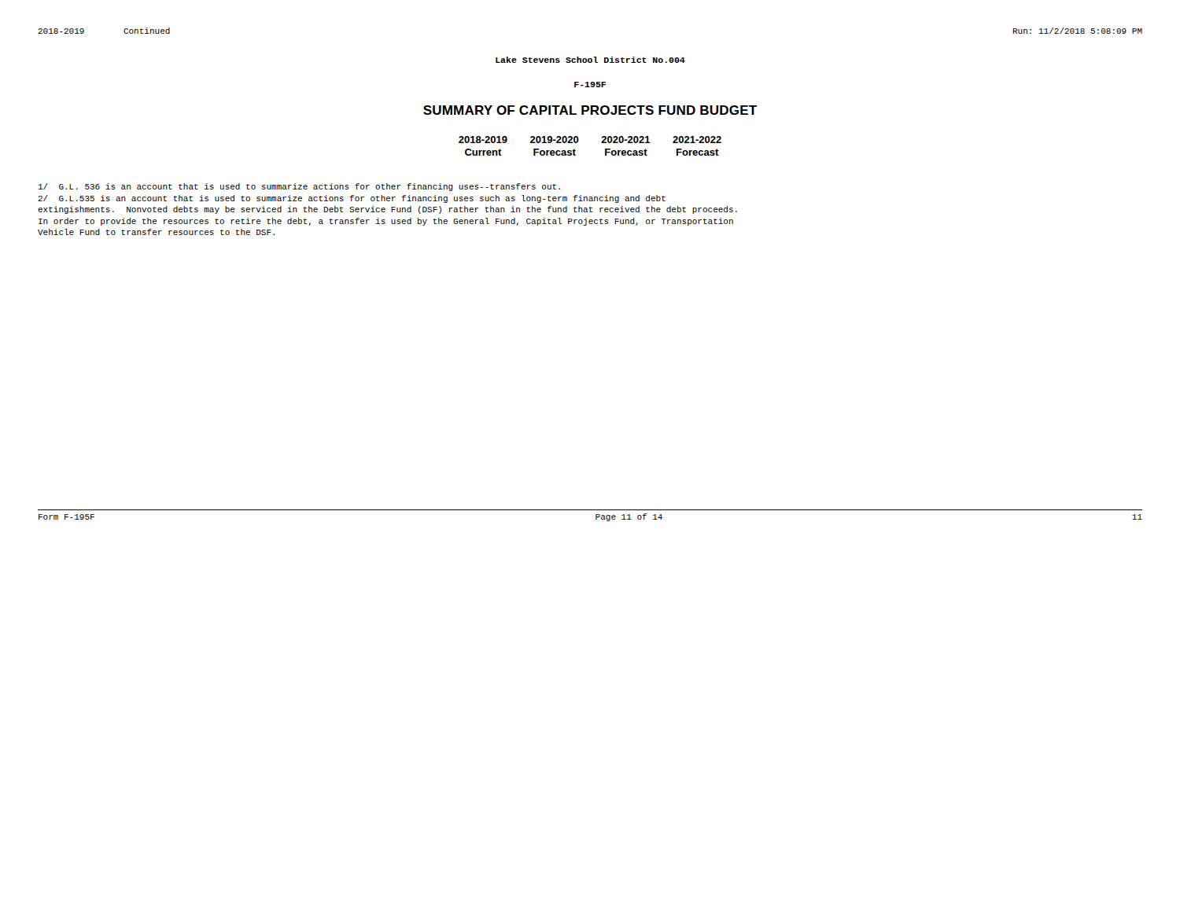2018-2019Continued
Run: 11/2/2018 5:08:09 PM
Lake Stevens School District No.004
F-195F
SUMMARY OF CAPITAL PROJECTS FUND BUDGET
| 2018-2019 Current | 2019-2020 Forecast | 2020-2021 Forecast | 2021-2022 Forecast |
1/ G.L. 536 is an account that is used to summarize actions for other financing uses--transfers out. 2/ G.L.535 is an account that is used to summarize actions for other financing uses such as long-term financing and debt extingishments. Nonvoted debts may be serviced in the Debt Service Fund (DSF) rather than in the fund that received the debt proceeds. In order to provide the resources to retire the debt, a transfer is used by the General Fund, Capital Projects Fund, or Transportation Vehicle Fund to transfer resources to the DSF.
Form F-195F
Page 11 of 14
11